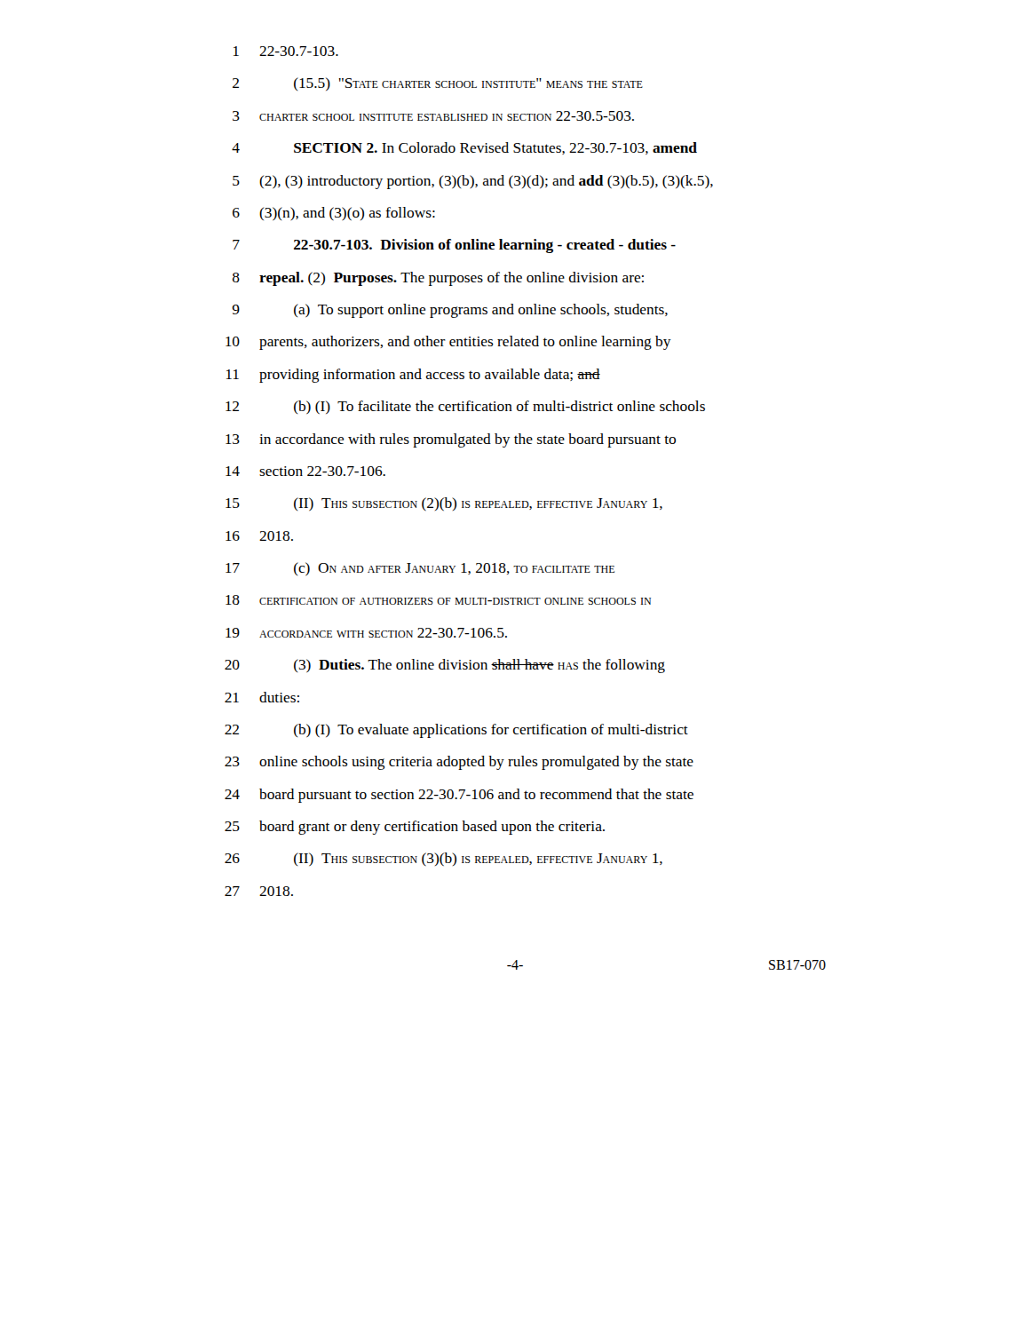1
22-30.7-103.
2
(15.5) "State charter school institute" means the state
3
charter school institute established in section 22-30.5-503.
4
SECTION 2. In Colorado Revised Statutes, 22-30.7-103, amend
5
(2), (3) introductory portion, (3)(b), and (3)(d); and add (3)(b.5), (3)(k.5),
6
(3)(n), and (3)(o) as follows:
7
22-30.7-103. Division of online learning - created - duties -
8
repeal. (2) Purposes. The purposes of the online division are:
9
(a) To support online programs and online schools, students,
10
parents, authorizers, and other entities related to online learning by
11
providing information and access to available data; and
12
(b) (I) To facilitate the certification of multi-district online schools
13
in accordance with rules promulgated by the state board pursuant to
14
section 22-30.7-106.
15
(II) This subsection (2)(b) is repealed, effective January 1,
16
2018.
17
(c) On and after January 1, 2018, to facilitate the
18
certification of authorizers of multi-district online schools in
19
accordance with section 22-30.7-106.5.
20
(3) Duties. The online division shall have has the following
21
duties:
22
(b) (I) To evaluate applications for certification of multi-district
23
online schools using criteria adopted by rules promulgated by the state
24
board pursuant to section 22-30.7-106 and to recommend that the state
25
board grant or deny certification based upon the criteria.
26
(II) This subsection (3)(b) is repealed, effective January 1,
27
2018.
-4-
SB17-070